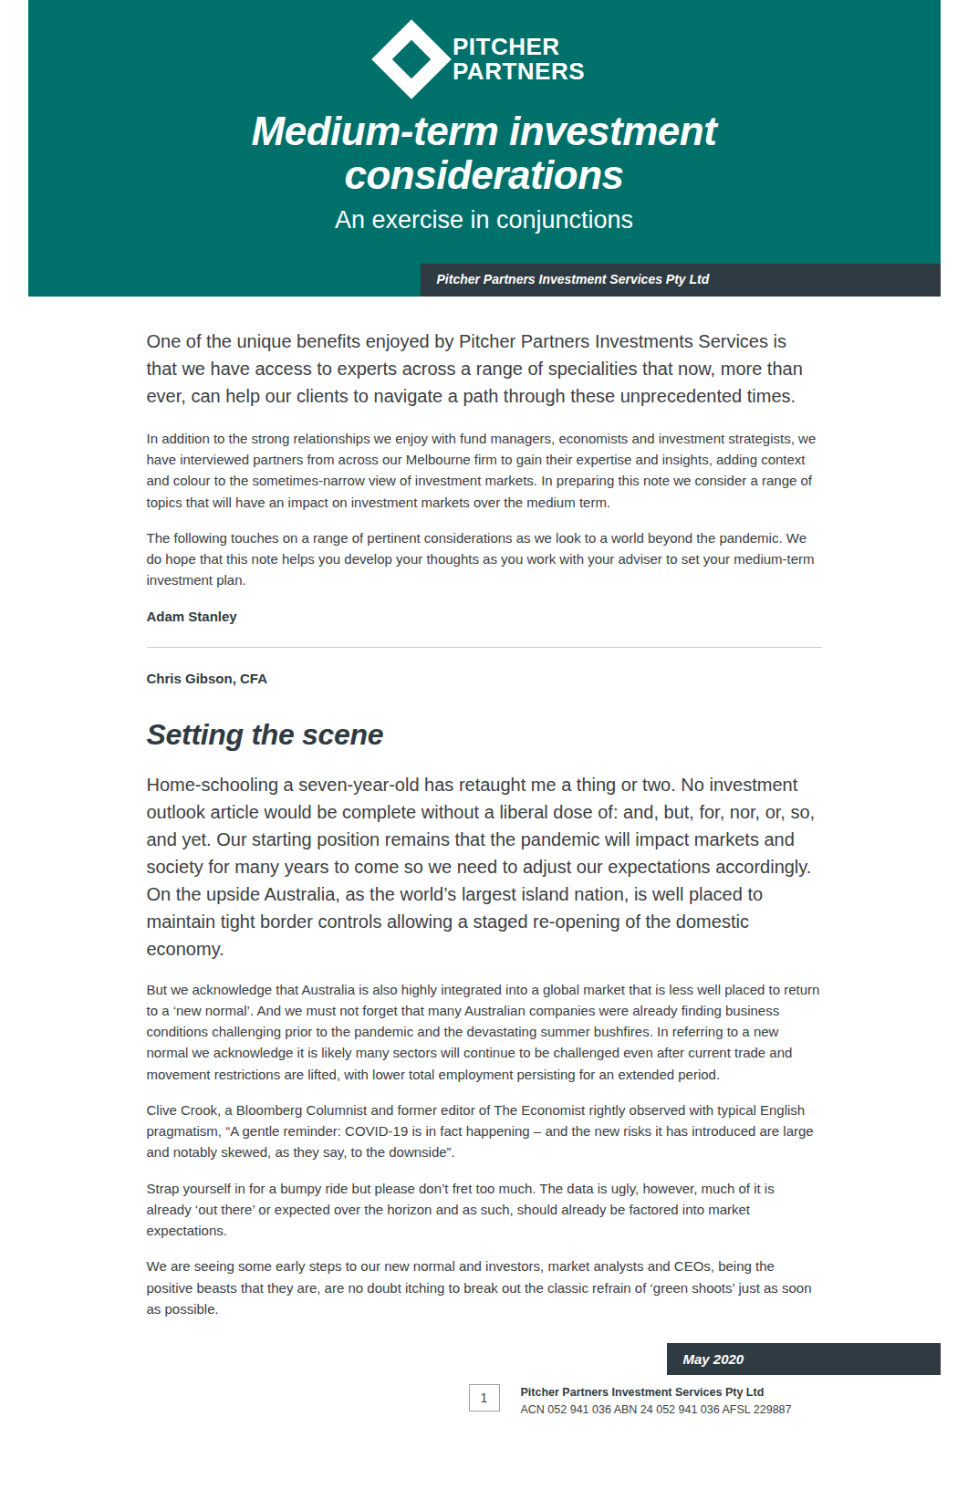PITCHER PARTNERS
Medium-term investment considerations
An exercise in conjunctions
Pitcher Partners Investment Services Pty Ltd
One of the unique benefits enjoyed by Pitcher Partners Investments Services is that we have access to experts across a range of specialities that now, more than ever, can help our clients to navigate a path through these unprecedented times.
In addition to the strong relationships we enjoy with fund managers, economists and investment strategists, we have interviewed partners from across our Melbourne firm to gain their expertise and insights, adding context and colour to the sometimes-narrow view of investment markets. In preparing this note we consider a range of topics that will have an impact on investment markets over the medium term.
The following touches on a range of pertinent considerations as we look to a world beyond the pandemic. We do hope that this note helps you develop your thoughts as you work with your adviser to set your medium-term investment plan.
Adam Stanley
Chris Gibson, CFA
Setting the scene
Home-schooling a seven-year-old has retaught me a thing or two. No investment outlook article would be complete without a liberal dose of: and, but, for, nor, or, so, and yet. Our starting position remains that the pandemic will impact markets and society for many years to come so we need to adjust our expectations accordingly. On the upside Australia, as the world’s largest island nation, is well placed to maintain tight border controls allowing a staged re-opening of the domestic economy.
But we acknowledge that Australia is also highly integrated into a global market that is less well placed to return to a ‘new normal’. And we must not forget that many Australian companies were already finding business conditions challenging prior to the pandemic and the devastating summer bushfires. In referring to a new normal we acknowledge it is likely many sectors will continue to be challenged even after current trade and movement restrictions are lifted, with lower total employment persisting for an extended period.
Clive Crook, a Bloomberg Columnist and former editor of The Economist rightly observed with typical English pragmatism, “A gentle reminder: COVID-19 is in fact happening – and the new risks it has introduced are large and notably skewed, as they say, to the downside”.
Strap yourself in for a bumpy ride but please don’t fret too much. The data is ugly, however, much of it is already ‘out there’ or expected over the horizon and as such, should already be factored into market expectations.
We are seeing some early steps to our new normal and investors, market analysts and CEOs, being the positive beasts that they are, are no doubt itching to break out the classic refrain of ‘green shoots’ just as soon as possible.
May 2020
1
Pitcher Partners Investment Services Pty Ltd
ACN 052 941 036 ABN 24 052 941 036 AFSL 229887